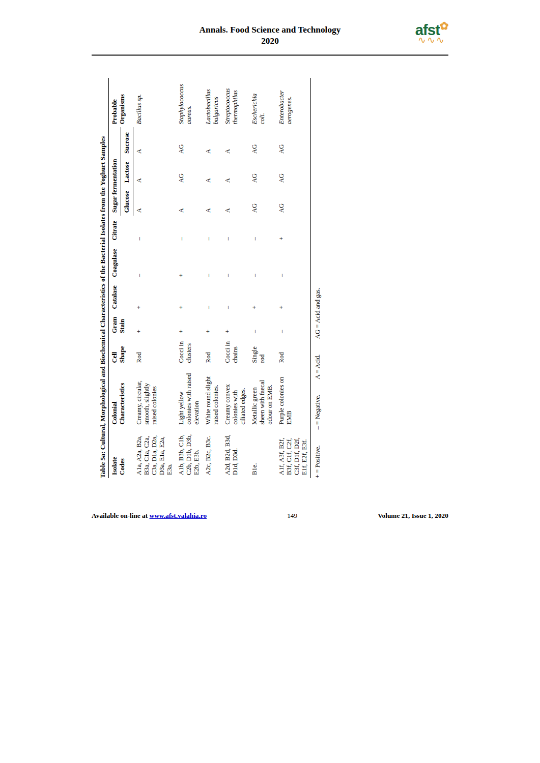Annals. Food Science and Technology
2020
afst✿
∿∿∿
Table 5a: Cultural, Morphological and Biochemical Characteristics of the Bacterial Isolates from the Yoghurt Samples
| Isolate Codes | Colonial Characteristics | Cell Shape | Gram Stain | Catalase | Coagulase | Citrate | Sugar fermentation | Probable Organisms |
| --- | --- | --- | --- | --- | --- | --- | --- | --- |
| Glucose | Lactose | Sucrose |
| A1a, A2a, B2a, B3a, C1a, C2a, C3a, D1a, D2a, D3a, E1a, E2a, E3a. | Creamy, circular, smooth, slightly raised colonies | Rod | + | + | – | – | A | A | A | Bacillus sp. |
| A1b, B3b, C1b, C2b, D1b, D3b, E2b, E3b. | Light yellow colonies with raised elevation | Cocci in clusters | + | + | + | – | A | AG | AG | Staphylococcus aureus. |
| A2c, B2c, B3c. | White round slight raised colonies. | Rod | + | – | – | – | A | A | A | Lactobacillus bulgaricus |
| A2d, B2d, B3d, D1d, D3d. | Creamy convex colonies with ciliated edges. | Cocci in chains | + | – | – | – | A | A | A | Streptococcus thermophilus |
| B1e. | Metallic green sheen with faecal odour on EMB. | Single rod | – | + | – | – | AG | AG | AG | Escherichia coli. |
| A1f, A3f, B2f, B3f, C1f, C2f, C3f, D1f, D2f, E1f, E2f, E3f. | Purple colonies on EMB | Rod | – | + | – | + | AG | AG | AG | Enterobacter aerogenes. |
+ = Positive. – = Negative. A = Acid. AG = Acid and gas.
Available on-line at www.afst.valahia.ro
149
Volume 21, Issue 1, 2020